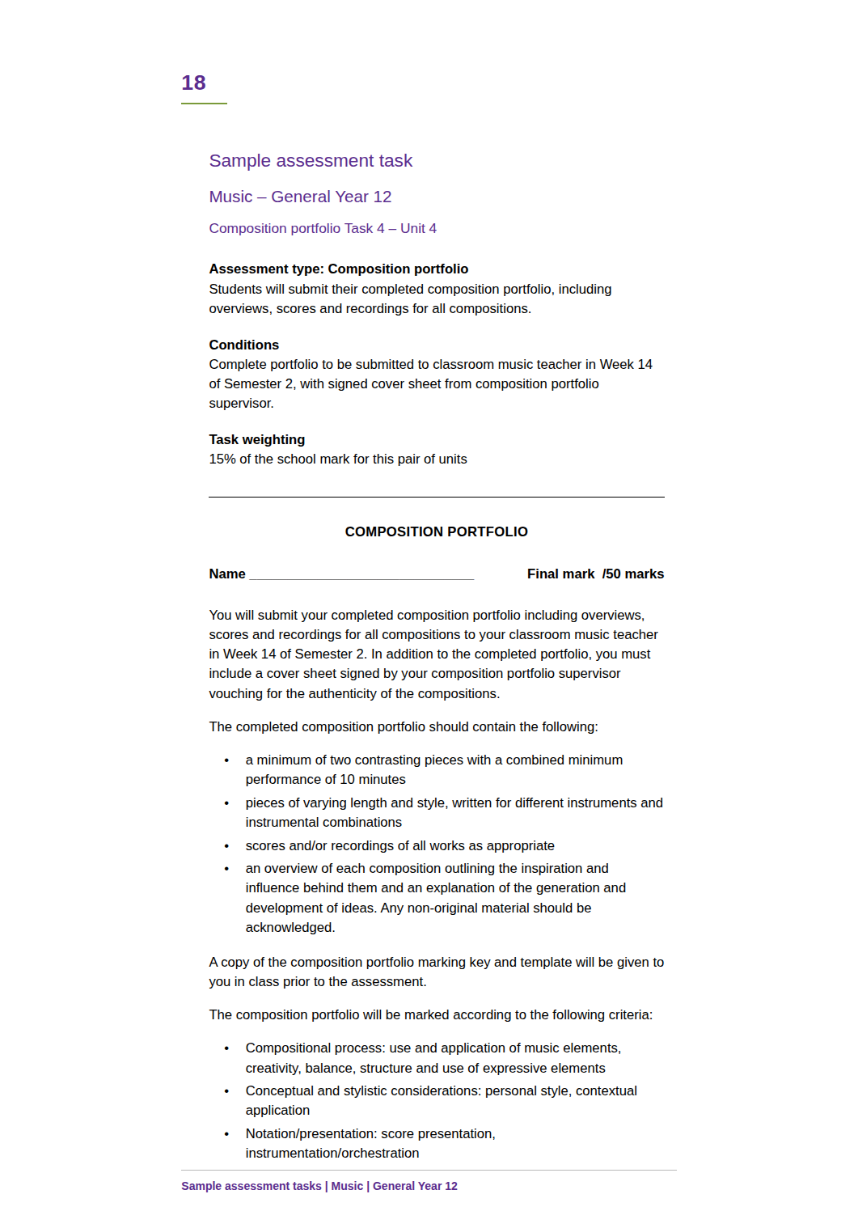18
Sample assessment task
Music – General Year 12
Composition portfolio Task 4 – Unit 4
Assessment type: Composition portfolio
Students will submit their completed composition portfolio, including overviews, scores and recordings for all compositions.
Conditions
Complete portfolio to be submitted to classroom music teacher in Week 14 of Semester 2, with signed cover sheet from composition portfolio supervisor.
Task weighting
15% of the school mark for this pair of units
COMPOSITION PORTFOLIO
Name ______________________________ Final mark /50 marks
You will submit your completed composition portfolio including overviews, scores and recordings for all compositions to your classroom music teacher in Week 14 of Semester 2. In addition to the completed portfolio, you must include a cover sheet signed by your composition portfolio supervisor vouching for the authenticity of the compositions.
The completed composition portfolio should contain the following:
a minimum of two contrasting pieces with a combined minimum performance of 10 minutes
pieces of varying length and style, written for different instruments and instrumental combinations
scores and/or recordings of all works as appropriate
an overview of each composition outlining the inspiration and influence behind them and an explanation of the generation and development of ideas. Any non-original material should be acknowledged.
A copy of the composition portfolio marking key and template will be given to you in class prior to the assessment.
The composition portfolio will be marked according to the following criteria:
Compositional process: use and application of music elements, creativity, balance, structure and use of expressive elements
Conceptual and stylistic considerations: personal style, contextual application
Notation/presentation: score presentation, instrumentation/orchestration
Sample assessment tasks | Music | General Year 12